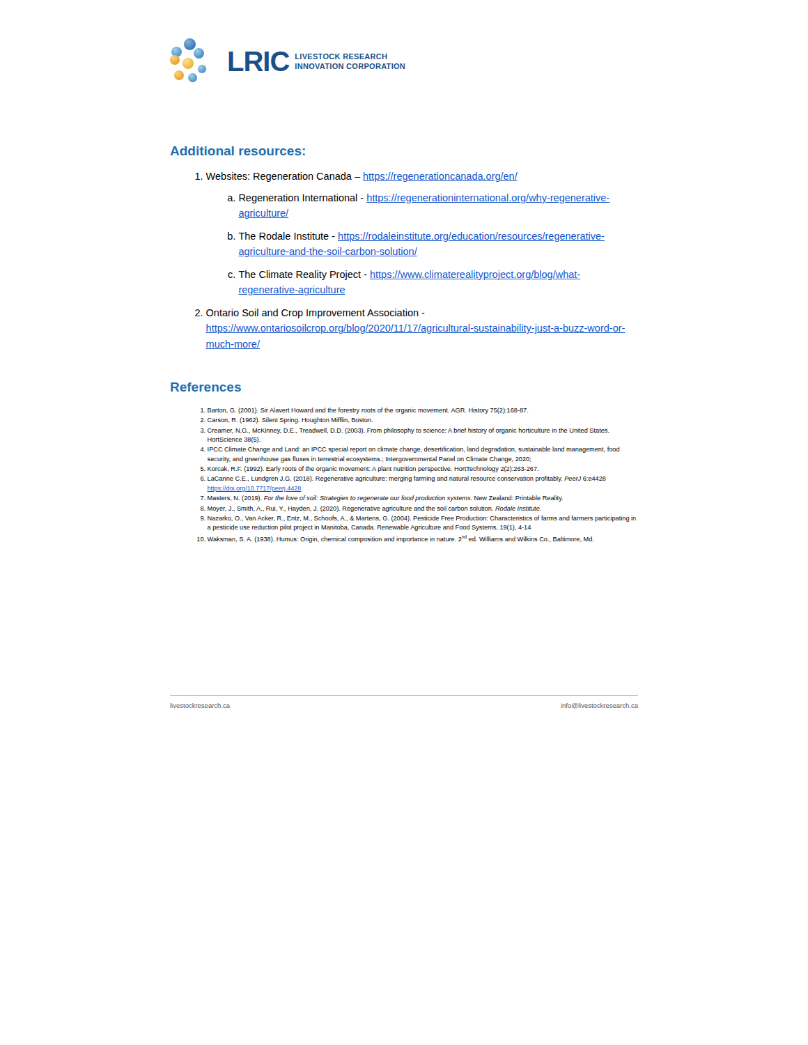LRIC LIVESTOCK RESEARCH
INNOVATION CORPORATION
Additional resources:
Websites: Regeneration Canada – https://regenerationcanada.org/en/
Regeneration International - https://regenerationinternational.org/why-regenerative-agriculture/
The Rodale Institute - https://rodaleinstitute.org/education/resources/regenerative-agriculture-and-the-soil-carbon-solution/
The Climate Reality Project - https://www.climaterealityproject.org/blog/what-regenerative-agriculture
Ontario Soil and Crop Improvement Association - https://www.ontariosoilcrop.org/blog/2020/11/17/agricultural-sustainability-just-a-buzz-word-or-much-more/
References
Barton, G. (2001). Sir Alavert Howard and the forestry roots of the organic movement. AGR. History 75(2):168-87.
Carson, R. (1962). Silent Spring. Houghton Mifflin, Boston.
Creamer, N.G., McKinney, D.E., Treadwell, D.D. (2003). From philosophy to science: A brief history of organic horticulture in the United States. HortScience 38(5).
IPCC Climate Change and Land: an IPCC special report on climate change, desertification, land degradation, sustainable land management, food security, and greenhouse gas fluxes in terrestrial ecosystems.; Intergovernmental Panel on Climate Change, 2020;
Korcak, R.F. (1992). Early roots of the organic movement: A plant nutrition perspective. HortTechnology 2(2):263-267.
LaCanne C.E., Lundgren J.G. (2018). Regenerative agriculture: merging farming and natural resource conservation profitably. PeerJ 6:e4428 https://doi.org/10.7717/peerj.4428
Masters, N. (2019). For the love of soil: Strategies to regenerate our food production systems. New Zealand: Printable Reality.
Moyer, J., Smith, A., Rui, Y., Hayden, J. (2020). Regenerative agriculture and the soil carbon solution. Rodale Institute.
Nazarko, O., Van Acker, R., Entz, M., Schoofs, A., & Martens, G. (2004). Pesticide Free Production: Characteristics of farms and farmers participating in a pesticide use reduction pilot project in Manitoba, Canada. Renewable Agriculture and Food Systems, 19(1), 4-14
Waksman, S. A. (1938). Humus: Origin, chemical composition and importance in nature. 2nd ed. Williams and Wilkins Co., Baltimore, Md.
livestockresearch.ca info@livestockresearch.ca